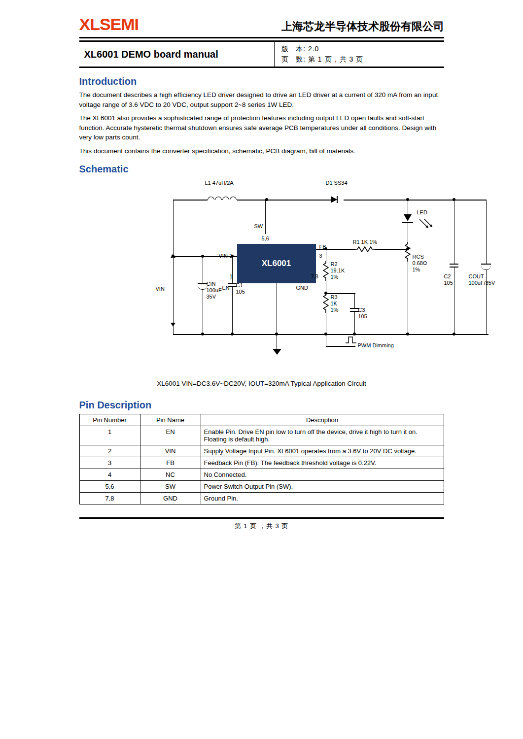XLSEMI
上海芯龙半导体技术股份有限公司
XL6001 DEMO board manual
版 本: 2.0
页 数: 第 1 页，共 3 页
Introduction
The document describes a high efficiency LED driver designed to drive an LED driver at a current of 320 mA from an input voltage range of 3.6 VDC to 20 VDC, output support 2~8 series 1W LED.
The XL6001 also provides a sophisticated range of protection features including output LED open faults and soft-start function. Accurate hysteretic thermal shutdown ensures safe average PCB temperatures under all conditions. Design with very low parts count.
This document contains the converter specification, schematic, PCB diagram, bill of materials.
Schematic
L1 47uH/2A
D1 SS34
SW
XL6001
5,6
2
3
1
7,8
EN
GND
VIN
FB
VIN
CIN
100uF
35V
C1
105
R1 1K 1%
R2
19.1K
1%
R3
1K
1%
C3
105
PWM Dimming
LED
RCS
0.68Ω
1%
C2
105
COUT
100uF/35V
XL6001 VIN=DC3.6V~DC20V, IOUT=320mA Typical Application Circuit
Pin Description
| Pin Number | Pin Name | Description |
| --- | --- | --- |
| 1 | EN | Enable Pin. Drive EN pin low to turn off the device, drive it high to turn it on. Floating is default high. |
| 2 | VIN | Supply Voltage Input Pin. XL6001 operates from a 3.6V to 20V DC voltage. |
| 3 | FB | Feedback Pin (FB). The feedback threshold voltage is 0.22V. |
| 4 | NC | No Connected. |
| 5,6 | SW | Power Switch Output Pin (SW). |
| 7,8 | GND | Ground Pin. |
第 1 页 ，共 3 页